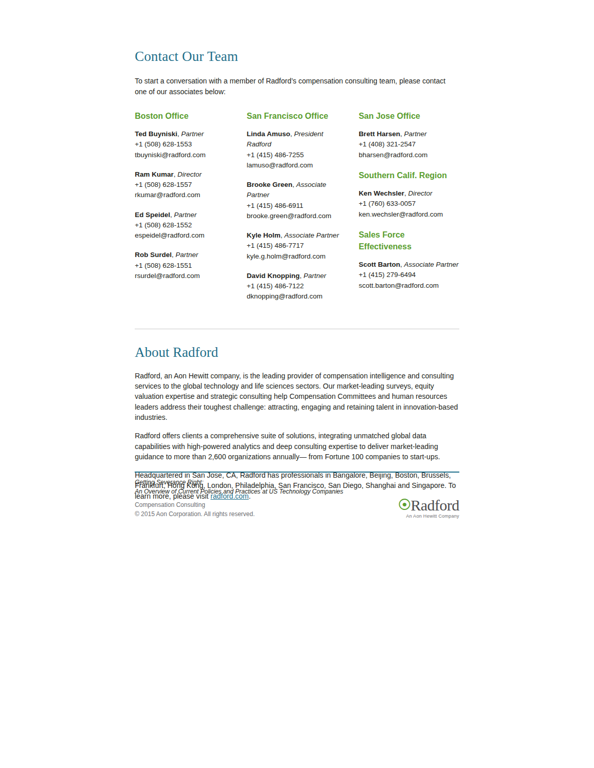Contact Our Team
To start a conversation with a member of Radford’s compensation consulting team, please contact one of our associates below:
Boston Office
Ted Buyniski, Partner +1 (508) 628-1553 tbuyniski@radford.com
Ram Kumar, Director +1 (508) 628-1557 rkumar@radford.com
Ed Speidel, Partner +1 (508) 628-1552 espeidel@radford.com
Rob Surdel, Partner +1 (508) 628-1551 rsurdel@radford.com
San Francisco Office
Linda Amuso, President Radford +1 (415) 486-7255 lamuso@radford.com
Brooke Green, Associate Partner +1 (415) 486-6911 brooke.green@radford.com
Kyle Holm, Associate Partner +1 (415) 486-7717 kyle.g.holm@radford.com
David Knopping, Partner +1 (415) 486-7122 dknopping@radford.com
San Jose Office
Brett Harsen, Partner +1 (408) 321-2547 bharsen@radford.com
Southern Calif. Region
Ken Wechsler, Director +1 (760) 633-0057 ken.wechsler@radford.com
Sales Force Effectiveness
Scott Barton, Associate Partner +1 (415) 279-6494 scott.barton@radford.com
About Radford
Radford, an Aon Hewitt company, is the leading provider of compensation intelligence and consulting services to the global technology and life sciences sectors. Our market-leading surveys, equity valuation expertise and strategic consulting help Compensation Committees and human resources leaders address their toughest challenge: attracting, engaging and retaining talent in innovation-based industries.
Radford offers clients a comprehensive suite of solutions, integrating unmatched global data capabilities with high-powered analytics and deep consulting expertise to deliver market-leading guidance to more than 2,600 organizations annually— from Fortune 100 companies to start-ups.
Headquartered in San Jose, CA, Radford has professionals in Bangalore, Beijing, Boston, Brussels, Frankfurt, Hong Kong, London, Philadelphia, San Francisco, San Diego, Shanghai and Singapore. To learn more, please visit radford.com.
Getting Severance Right:
An Overview of Current Policies and Practices at US Technology Companies
Compensation Consulting
© 2015 Aon Corporation. All rights reserved.
⦿Radford
An Aon Hewitt Company